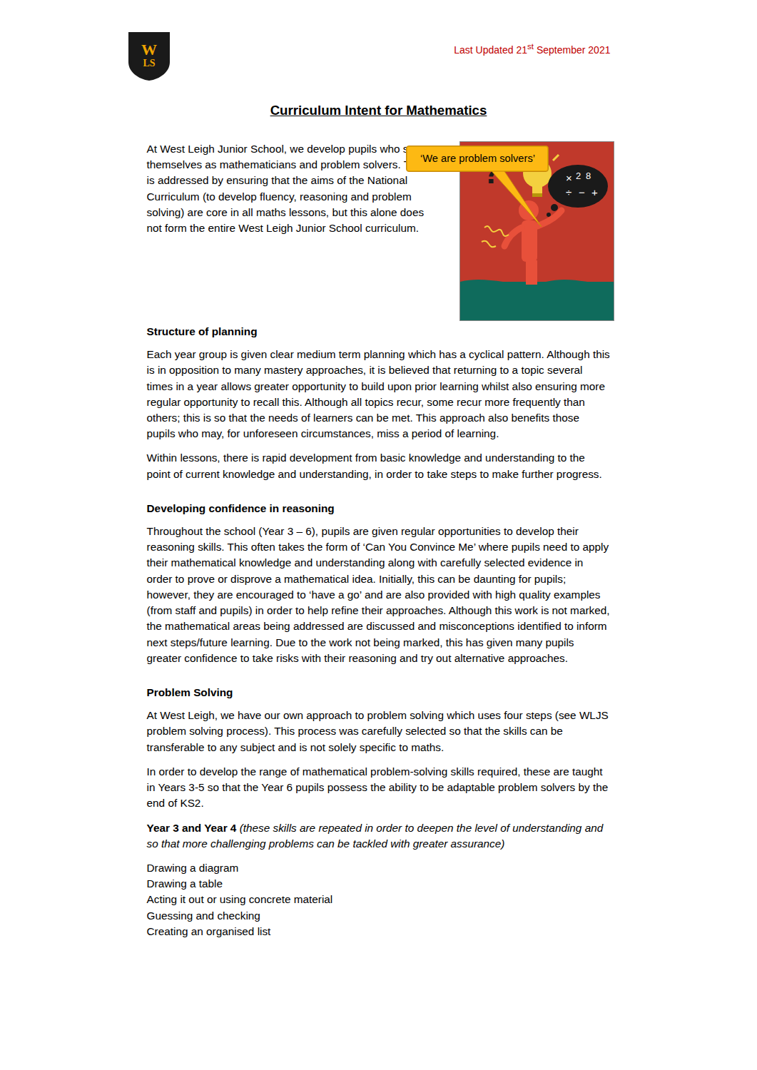W LS
Last Updated 21st September 2021
Curriculum Intent for Mathematics
? × 2 8 ÷ − +
‘We are problem solvers’
At West Leigh Junior School, we develop pupils who see themselves as mathematicians and problem solvers. This is addressed by ensuring that the aims of the National Curriculum (to develop fluency, reasoning and problem solving) are core in all maths lessons, but this alone does not form the entire West Leigh Junior School curriculum.
Structure of planning
Each year group is given clear medium term planning which has a cyclical pattern. Although this is in opposition to many mastery approaches, it is believed that returning to a topic several times in a year allows greater opportunity to build upon prior learning whilst also ensuring more regular opportunity to recall this. Although all topics recur, some recur more frequently than others; this is so that the needs of learners can be met. This approach also benefits those pupils who may, for unforeseen circumstances, miss a period of learning.
Within lessons, there is rapid development from basic knowledge and understanding to the point of current knowledge and understanding, in order to take steps to make further progress.
Developing confidence in reasoning
Throughout the school (Year 3 – 6), pupils are given regular opportunities to develop their reasoning skills. This often takes the form of ‘Can You Convince Me’ where pupils need to apply their mathematical knowledge and understanding along with carefully selected evidence in order to prove or disprove a mathematical idea. Initially, this can be daunting for pupils; however, they are encouraged to ‘have a go’ and are also provided with high quality examples (from staff and pupils) in order to help refine their approaches. Although this work is not marked, the mathematical areas being addressed are discussed and misconceptions identified to inform next steps/future learning. Due to the work not being marked, this has given many pupils greater confidence to take risks with their reasoning and try out alternative approaches.
Problem Solving
At West Leigh, we have our own approach to problem solving which uses four steps (see WLJS problem solving process). This process was carefully selected so that the skills can be transferable to any subject and is not solely specific to maths.
In order to develop the range of mathematical problem-solving skills required, these are taught in Years 3-5 so that the Year 6 pupils possess the ability to be adaptable problem solvers by the end of KS2.
Year 3 and Year 4 (these skills are repeated in order to deepen the level of understanding and so that more challenging problems can be tackled with greater assurance)
Drawing a diagram
Drawing a table
Acting it out or using concrete material
Guessing and checking
Creating an organised list